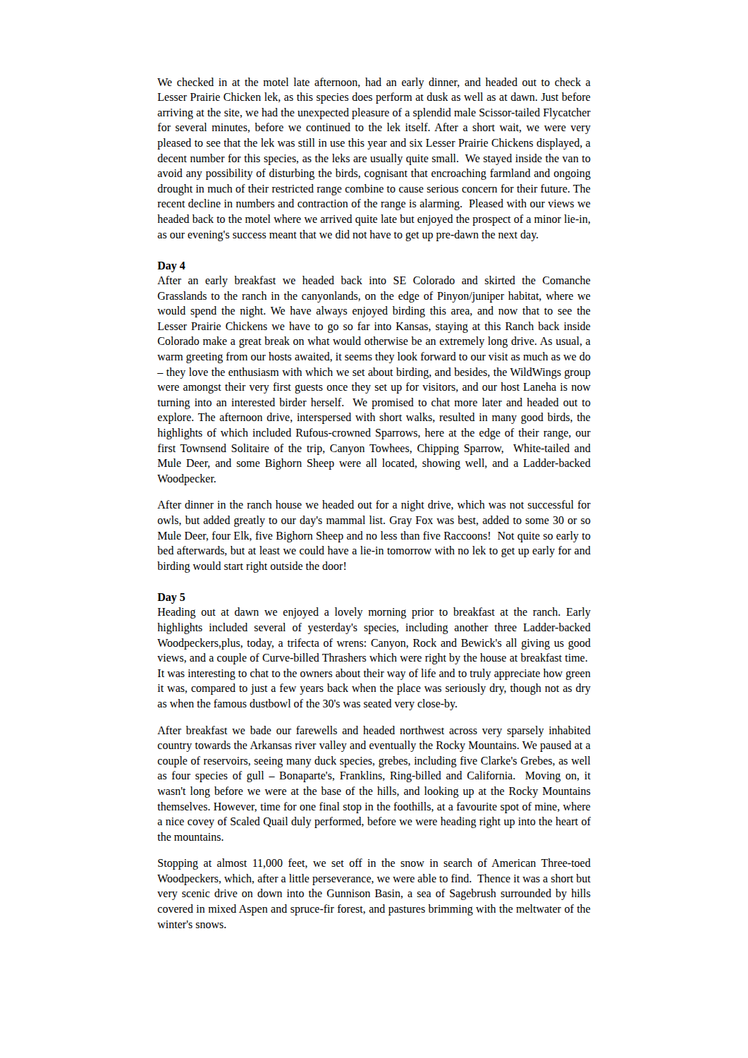We checked in at the motel late afternoon, had an early dinner, and headed out to check a Lesser Prairie Chicken lek, as this species does perform at dusk as well as at dawn. Just before arriving at the site, we had the unexpected pleasure of a splendid male Scissor-tailed Flycatcher for several minutes, before we continued to the lek itself. After a short wait, we were very pleased to see that the lek was still in use this year and six Lesser Prairie Chickens displayed, a decent number for this species, as the leks are usually quite small. We stayed inside the van to avoid any possibility of disturbing the birds, cognisant that encroaching farmland and ongoing drought in much of their restricted range combine to cause serious concern for their future. The recent decline in numbers and contraction of the range is alarming. Pleased with our views we headed back to the motel where we arrived quite late but enjoyed the prospect of a minor lie-in, as our evening's success meant that we did not have to get up pre-dawn the next day.
Day 4
After an early breakfast we headed back into SE Colorado and skirted the Comanche Grasslands to the ranch in the canyonlands, on the edge of Pinyon/juniper habitat, where we would spend the night. We have always enjoyed birding this area, and now that to see the Lesser Prairie Chickens we have to go so far into Kansas, staying at this Ranch back inside Colorado make a great break on what would otherwise be an extremely long drive. As usual, a warm greeting from our hosts awaited, it seems they look forward to our visit as much as we do – they love the enthusiasm with which we set about birding, and besides, the WildWings group were amongst their very first guests once they set up for visitors, and our host Laneha is now turning into an interested birder herself. We promised to chat more later and headed out to explore. The afternoon drive, interspersed with short walks, resulted in many good birds, the highlights of which included Rufous-crowned Sparrows, here at the edge of their range, our first Townsend Solitaire of the trip, Canyon Towhees, Chipping Sparrow, White-tailed and Mule Deer, and some Bighorn Sheep were all located, showing well, and a Ladder-backed Woodpecker.
After dinner in the ranch house we headed out for a night drive, which was not successful for owls, but added greatly to our day's mammal list. Gray Fox was best, added to some 30 or so Mule Deer, four Elk, five Bighorn Sheep and no less than five Raccoons! Not quite so early to bed afterwards, but at least we could have a lie-in tomorrow with no lek to get up early for and birding would start right outside the door!
Day 5
Heading out at dawn we enjoyed a lovely morning prior to breakfast at the ranch. Early highlights included several of yesterday's species, including another three Ladder-backed Woodpeckers,plus, today, a trifecta of wrens: Canyon, Rock and Bewick's all giving us good views, and a couple of Curve-billed Thrashers which were right by the house at breakfast time. It was interesting to chat to the owners about their way of life and to truly appreciate how green it was, compared to just a few years back when the place was seriously dry, though not as dry as when the famous dustbowl of the 30's was seated very close-by.
After breakfast we bade our farewells and headed northwest across very sparsely inhabited country towards the Arkansas river valley and eventually the Rocky Mountains. We paused at a couple of reservoirs, seeing many duck species, grebes, including five Clarke's Grebes, as well as four species of gull – Bonaparte's, Franklins, Ring-billed and California. Moving on, it wasn't long before we were at the base of the hills, and looking up at the Rocky Mountains themselves. However, time for one final stop in the foothills, at a favourite spot of mine, where a nice covey of Scaled Quail duly performed, before we were heading right up into the heart of the mountains.
Stopping at almost 11,000 feet, we set off in the snow in search of American Three-toed Woodpeckers, which, after a little perseverance, we were able to find. Thence it was a short but very scenic drive on down into the Gunnison Basin, a sea of Sagebrush surrounded by hills covered in mixed Aspen and spruce-fir forest, and pastures brimming with the meltwater of the winter's snows.